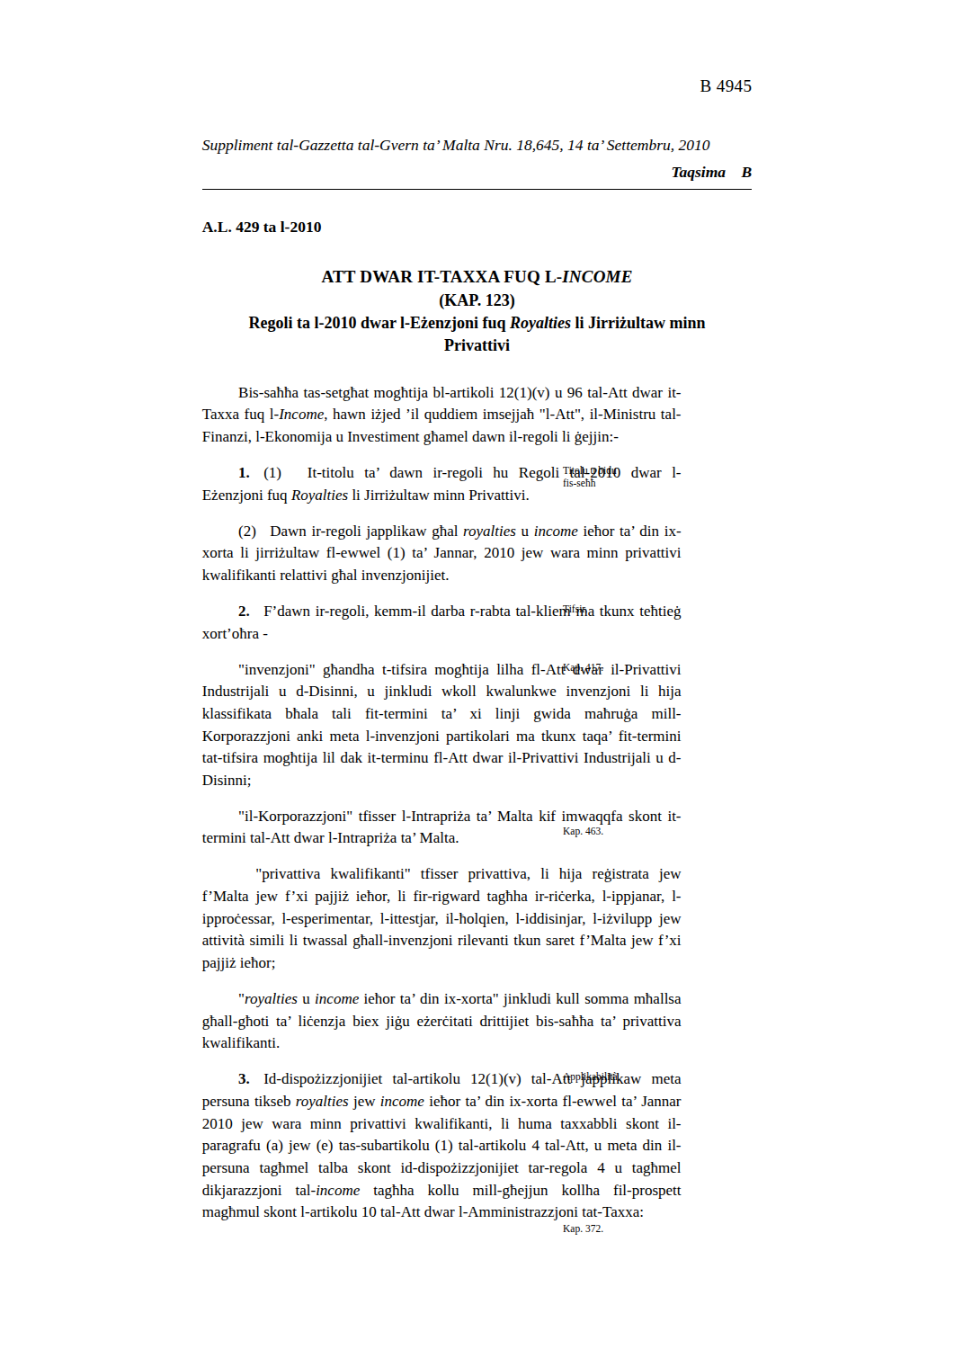B 4945
Suppliment tal-Gazzetta tal-Gvern ta’ Malta Nru. 18,645, 14 ta’ Settembru, 2010
Taqsima B
A.L. 429 ta l-2010
ATT DWAR IT-TAXXA FUQ L-INCOME
(KAP. 123)
Regoli ta l-2010 dwar l-Eżenzjoni fuq Royalties li Jirriżultaw minn
Privattivi
Bis-saħħa tas-setgħat mogħtija bl-artikoli 12(1)(v) u 96 tal-Att dwar it-Taxxa fuq l-Income, hawn iżjed ’il quddiem imsejjaħ "l-Att", il-Ministru tal-Finanzi, l-Ekonomija u Investiment għamel dawn il-regoli li ġejjin:-
Titolu u bidu
fis-seħħ
1. (1) It-titolu ta’ dawn ir-regoli hu Regoli tal-2010 dwar l-Eżenzjoni fuq Royalties li Jirriżultaw minn Privattivi.
(2) Dawn ir-regoli japplikaw għal royalties u income ieħor ta’ din ix-xorta li jirriżultaw fl-ewwel (1) ta’ Jannar, 2010 jew wara minn privattivi kwalifikanti relattivi għal invenzjonijiet.
Tifsir.
2. F’dawn ir-regoli, kemm-il darba r-rabta tal-kliem ma tkunx teħtieġ xort’oħra -
Kap. 417.
"invenzjoni" għandha t-tifsira mogħtija lilha fl-Att dwar il-Privattivi Industrijali u d-Disinni, u jinkludi wkoll kwalunkwe invenzjoni li hija klassifikata bħala tali fit-termini ta’ xi linji gwida maħruġa mill-Korporazzjoni anki meta l-invenzjoni partikolari ma tkunx taqa’ fit-termini tat-tifsira mogħtija lil dak it-terminu fl-Att dwar il-Privattivi Industrijali u d-Disinni;
Kap. 463.
"il-Korporazzjoni" tfisser l-Intrapriża ta’ Malta kif imwaqqfa skont it-termini tal-Att dwar l-Intrapriża ta’ Malta.
"privattiva kwalifikanti" tfisser privattiva, li hija reġistrata jew f’Malta jew f’xi pajjiż ieħor, li fir-rigward tagħha ir-riċerka, l-ippjanar, l-ipproċessar, l-esperimentar, l-ittestjar, il-ħolqien, l-iddisinjar, l-iżvilupp jew attività simili li twassal għall-invenzjoni rilevanti tkun saret f’Malta jew f’xi pajjiż ieħor;
"royalties u income ieħor ta’ din ix-xorta" jinkludi kull somma mħallsa għall-għoti ta’ liċenzja biex jiġu eżerċitati drittijiet bis-saħħa ta’ privattiva kwalifikanti.
Applikabilità.
3. Id-dispożizzjonijiet tal-artikolu 12(1)(v) tal-Att japplikaw meta persuna tiksеb royalties jew income ieħor ta’ din ix-xorta fl-ewwel ta’ Jannar 2010 jew wara minn privattivi kwalifikanti, li huma taxxabbli skont il-paragrafu (a) jew (e) tas-subartikolu (1) tal-artikolu 4 tal-Att, u meta din il-persuna tagħmel talba skont id-dispożizzjonijiet tar-regola 4 u tagħmel dikjarazzjoni tal-income tagħha kollu mill-għejjun kollha fil-prospett magħmul skont l-artikolu 10 tal-Att dwar l-Amministrazzjoni tat-Taxxa:
Kap. 372.